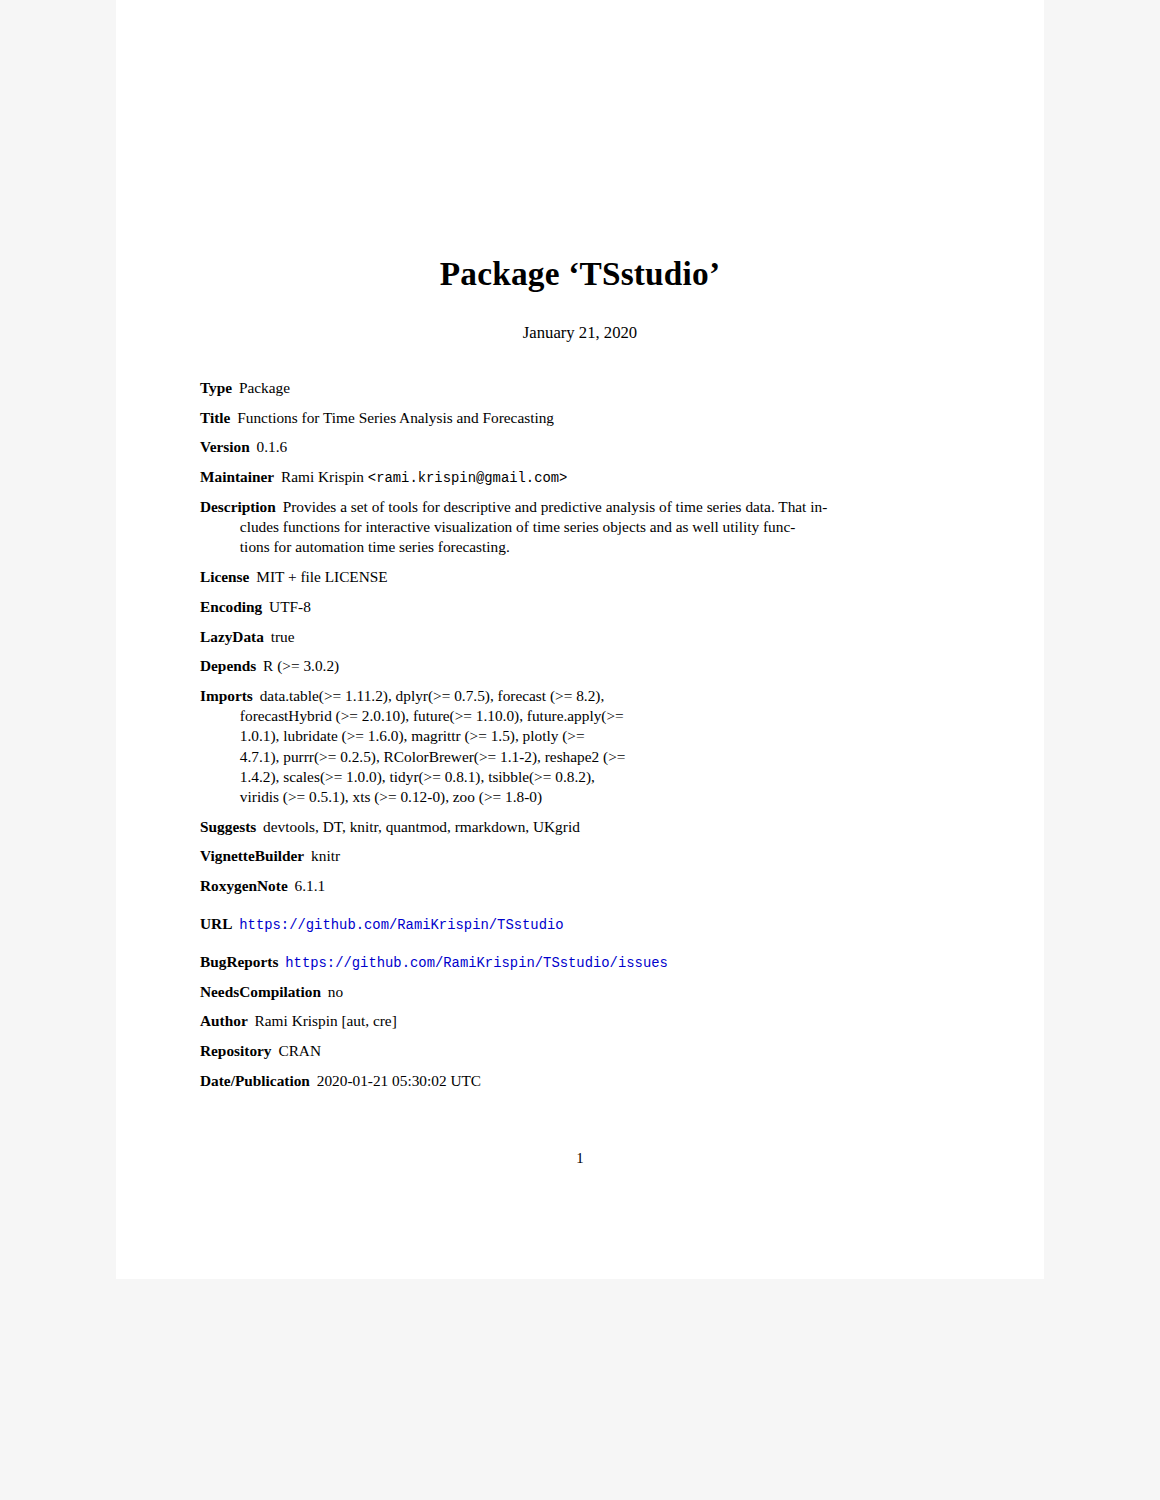Package ‘TSstudio’
January 21, 2020
Type
Package
Title
Functions for Time Series Analysis and Forecasting
Version
0.1.6
Maintainer
Rami Krispin <rami.krispin@gmail.com>
Description
Provides a set of tools for descriptive and predictive analysis of time series data. That in-
cludes functions for interactive visualization of time series objects and as well utility func-
tions for automation time series forecasting.
License
MIT + file LICENSE
Encoding
UTF-8
LazyData
true
Depends
R (>= 3.0.2)
Imports
data.table(>= 1.11.2), dplyr(>= 0.7.5), forecast (>= 8.2),
forecastHybrid (>= 2.0.10), future(>= 1.10.0), future.apply(>=
1.0.1), lubridate (>= 1.6.0), magrittr (>= 1.5), plotly (>=
4.7.1), purrr(>= 0.2.5), RColorBrewer(>= 1.1-2), reshape2 (>=
1.4.2), scales(>= 1.0.0), tidyr(>= 0.8.1), tsibble(>= 0.8.2),
viridis (>= 0.5.1), xts (>= 0.12-0), zoo (>= 1.8-0)
Suggests
devtools, DT, knitr, quantmod, rmarkdown, UKgrid
VignetteBuilder
knitr
RoxygenNote
6.1.1
URL
https://github.com/RamiKrispin/TSstudio
BugReports
https://github.com/RamiKrispin/TSstudio/issues
NeedsCompilation
no
Author
Rami Krispin [aut, cre]
Repository
CRAN
Date/Publication
2020-01-21 05:30:02 UTC
1